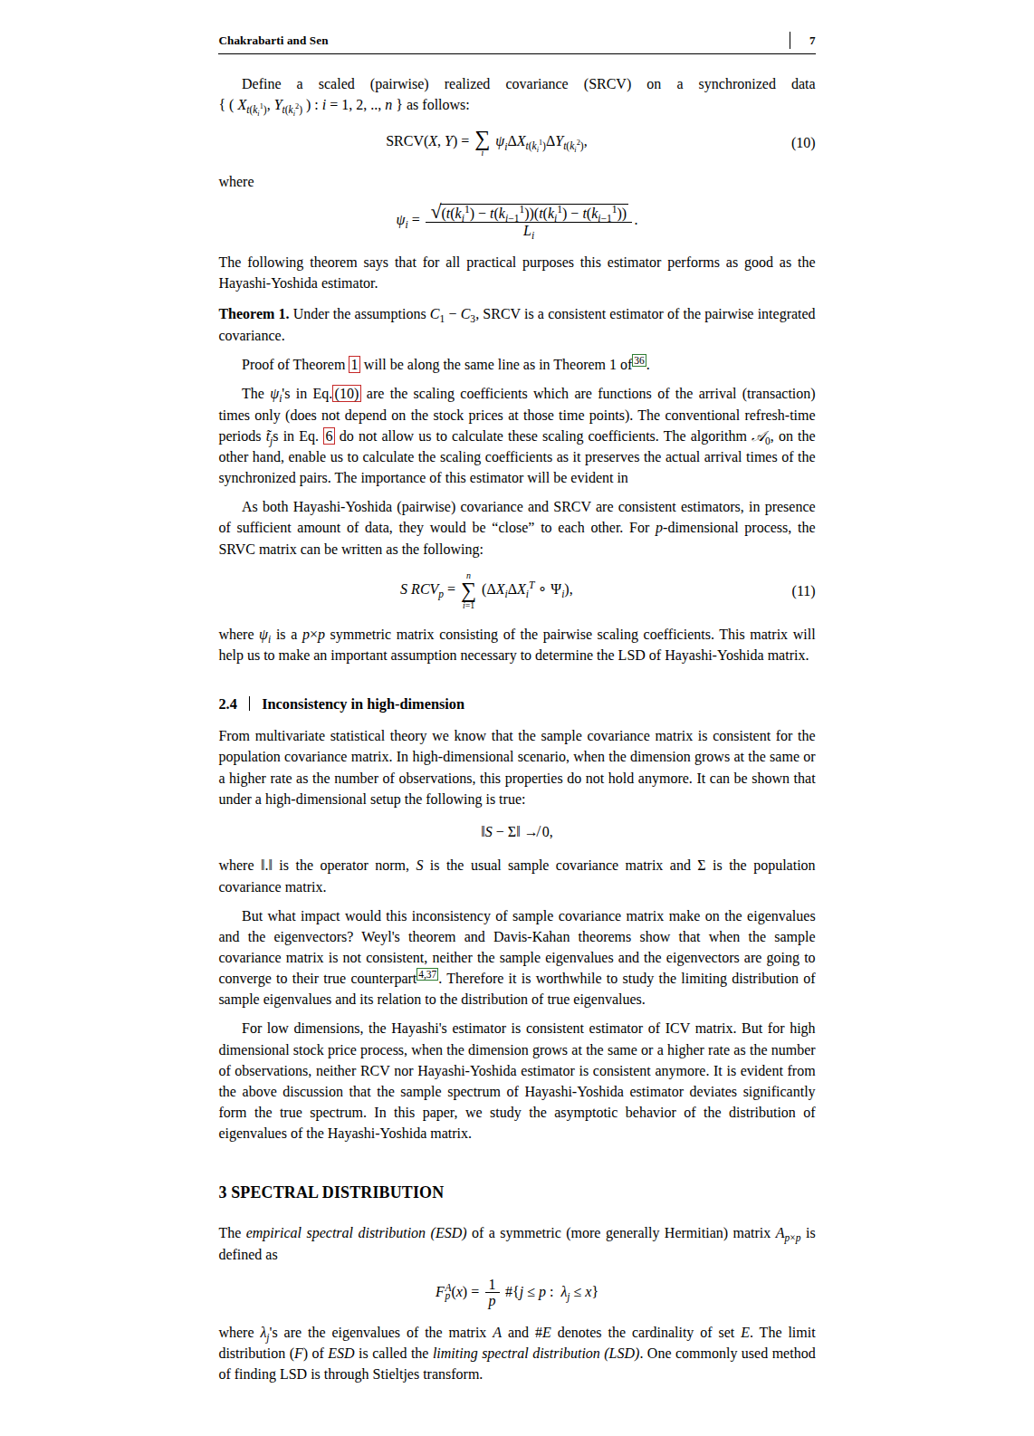Chakrabarti and Sen 7
Define a scaled (pairwise) realized covariance (SRCV) on a synchronized data { ( Xt(ki1), Yt(ki2) ) : i = 1, 2, .., n } as follows:
SRCV(X, Y) = ∑i ψiΔXt(ki1)ΔYt(ki2),
(10)
where
ψi = (t(ki1) − t(ki−11))(t(ki1) − t(ki−11)) Li .
The following theorem says that for all practical purposes this estimator performs as good as the Hayashi-Yoshida estimator.
Theorem 1. Under the assumptions C1 − C3, SRCV is a consistent estimator of the pairwise integrated covariance.
Proof of Theorem 1 will be along the same line as in Theorem 1 of36.
The ψi's in Eq.(10) are the scaling coefficients which are functions of the arrival (transaction) times only (does not depend on the stock prices at those time points). The conventional refresh-time periods t̃js in Eq. 6 do not allow us to calculate these scaling coefficients. The algorithm 𝒜0, on the other hand, enable us to calculate the scaling coefficients as it preserves the actual arrival times of the synchronized pairs. The importance of this estimator will be evident in
As both Hayashi-Yoshida (pairwise) covariance and SRCV are consistent estimators, in presence of sufficient amount of data, they would be “close” to each other. For p-dimensional process, the SRVC matrix can be written as the following:
S RCVp = n∑i=1 (ΔXiΔXiT ∘ Ψi),
(11)
where ψi is a p×p symmetric matrix consisting of the pairwise scaling coefficients. This matrix will help us to make an important assumption necessary to determine the LSD of Hayashi-Yoshida matrix.
2.4 Inconsistency in high-dimension
From multivariate statistical theory we know that the sample covariance matrix is consistent for the population covariance matrix. In high-dimensional scenario, when the dimension grows at the same or a higher rate as the number of observations, this properties do not hold anymore. It can be shown that under a high-dimensional setup the following is true:
‖S − Σ‖ ↛ 0,
where ‖.‖ is the operator norm, S is the usual sample covariance matrix and Σ is the population covariance matrix.
But what impact would this inconsistency of sample covariance matrix make on the eigenvalues and the eigenvectors? Weyl's theorem and Davis-Kahan theorems show that when the sample covariance matrix is not consistent, neither the sample eigenvalues and the eigenvectors are going to converge to their true counterpart4,37. Therefore it is worthwhile to study the limiting distribution of sample eigenvalues and its relation to the distribution of true eigenvalues.
For low dimensions, the Hayashi's estimator is consistent estimator of ICV matrix. But for high dimensional stock price process, when the dimension grows at the same or a higher rate as the number of observations, neither RCV nor Hayashi-Yoshida estimator is consistent anymore. It is evident from the above discussion that the sample spectrum of Hayashi-Yoshida estimator deviates significantly form the true spectrum. In this paper, we study the asymptotic behavior of the distribution of eigenvalues of the Hayashi-Yoshida matrix.
3 SPECTRAL DISTRIBUTION
The empirical spectral distribution (ESD) of a symmetric (more generally Hermitian) matrix Ap×p is defined as
FAp(x) = 1 p #{j ≤ p : λj ≤ x}
where λj's are the eigenvalues of the matrix A and #E denotes the cardinality of set E. The limit distribution (F) of ESD is called the limiting spectral distribution (LSD). One commonly used method of finding LSD is through Stieltjes transform.